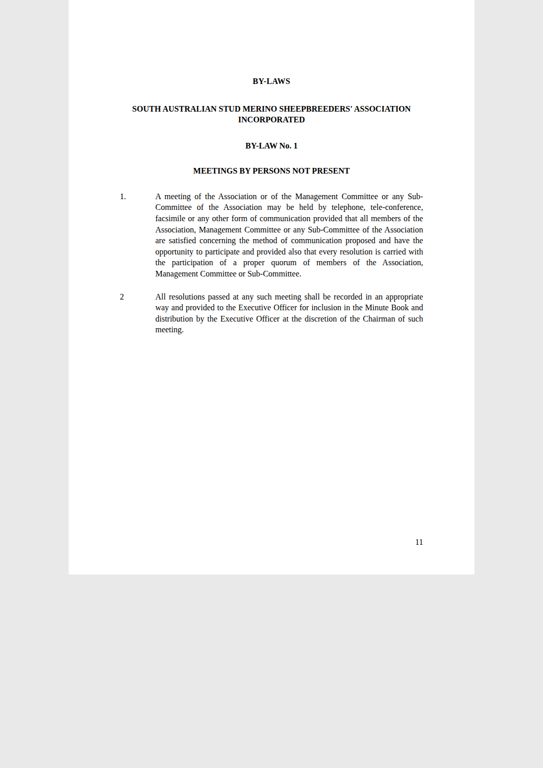BY-LAWS
SOUTH AUSTRALIAN STUD MERINO SHEEPBREEDERS' ASSOCIATION INCORPORATED
BY-LAW No. 1
MEETINGS BY PERSONS NOT PRESENT
1. A meeting of the Association or of the Management Committee or any Sub-Committee of the Association may be held by telephone, tele-conference, facsimile or any other form of communication provided that all members of the Association, Management Committee or any Sub-Committee of the Association are satisfied concerning the method of communication proposed and have the opportunity to participate and provided also that every resolution is carried with the participation of a proper quorum of members of the Association, Management Committee or Sub-Committee.
2 All resolutions passed at any such meeting shall be recorded in an appropriate way and provided to the Executive Officer for inclusion in the Minute Book and distribution by the Executive Officer at the discretion of the Chairman of such meeting.
11